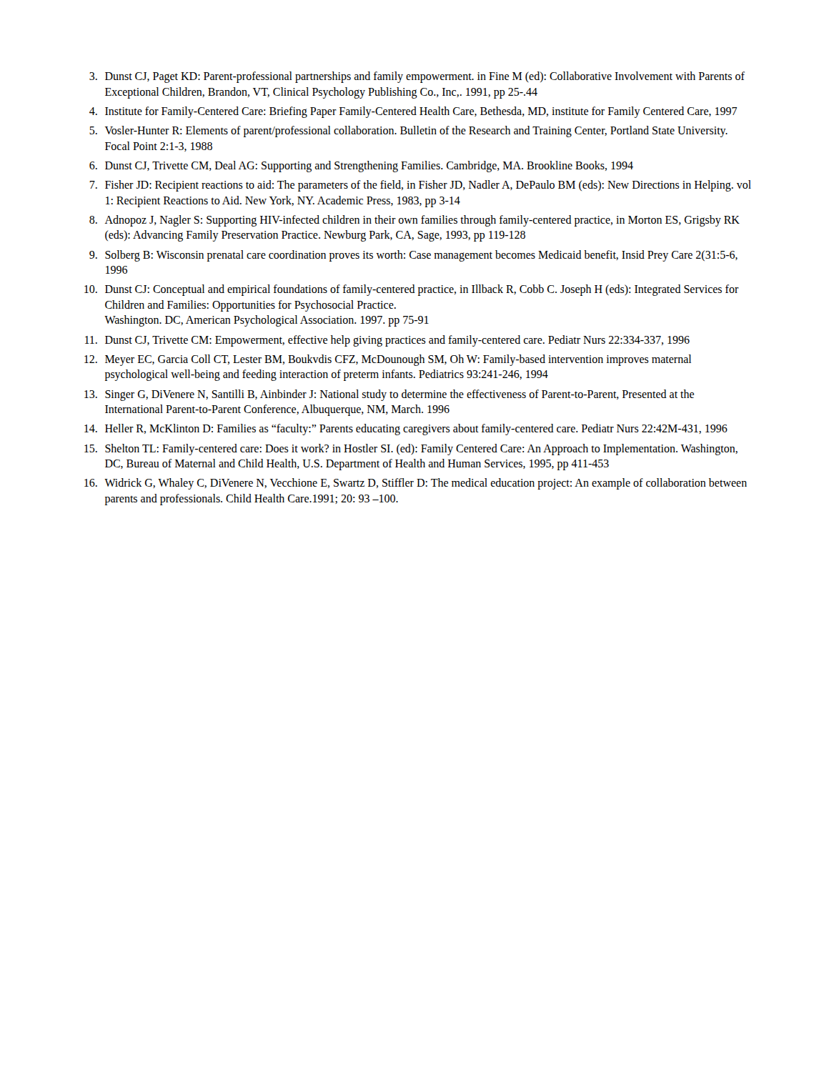Dunst CJ, Paget KD: Parent-professional partnerships and family empowerment. in Fine M (ed): Collaborative Involvement with Parents of Exceptional Children, Brandon, VT, Clinical Psychology Publishing Co., Inc,. 1991, pp 25-.44
Institute for Family-Centered Care: Briefing Paper Family-Centered Health Care, Bethesda, MD, institute for Family Centered Care, 1997
Vosler-Hunter R: Elements of parent/professional collaboration. Bulletin of the Research and Training Center, Portland State University. Focal Point 2:1-3, 1988
Dunst CJ, Trivette CM, Deal AG: Supporting and Strengthening Families. Cambridge, MA. Brookline Books, 1994
Fisher JD: Recipient reactions to aid: The parameters of the field, in Fisher JD, Nadler A, DePaulo BM (eds): New Directions in Helping. vol 1: Recipient Reactions to Aid. New York, NY. Academic Press, 1983, pp 3-14
Adnopoz J, Nagler S: Supporting HIV-infected children in their own families through family-centered practice, in Morton ES, Grigsby RK (eds): Advancing Family Preservation Practice. Newburg Park, CA, Sage, 1993, pp 119-128
Solberg B: Wisconsin prenatal care coordination proves its worth: Case management becomes Medicaid benefit, Insid Prey Care 2(31:5-6, 1996
Dunst CJ: Conceptual and empirical foundations of family-centered practice, in Illback R, Cobb C. Joseph H (eds): Integrated Services for Children and Families: Opportunities for Psychosocial Practice.
Washington. DC, American Psychological Association. 1997. pp 75-91
Dunst CJ, Trivette CM: Empowerment, effective help giving practices and family-centered care. Pediatr Nurs 22:334-337, 1996
Meyer EC, Garcia Coll CT, Lester BM, Boukvdis CFZ, McDounough SM, Oh W: Family-based intervention improves maternal psychological well-being and feeding interaction of preterm infants. Pediatrics 93:241-246, 1994
Singer G, DiVenere N, Santilli B, Ainbinder J: National study to determine the effectiveness of Parent-to-Parent, Presented at the International Parent-to-Parent Conference, Albuquerque, NM, March. 1996
Heller R, McKlinton D: Families as “faculty:” Parents educating caregivers about family-centered care. Pediatr Nurs 22:42M-431, 1996
Shelton TL: Family-centered care: Does it work? in Hostler SI. (ed): Family Centered Care: An Approach to Implementation. Washington, DC, Bureau of Maternal and Child Health, U.S. Department of Health and Human Services, 1995, pp 411-453
Widrick G, Whaley C, DiVenere N, Vecchione E, Swartz D, Stiffler D: The medical education project: An example of collaboration between parents and professionals. Child Health Care.1991; 20: 93 –100.